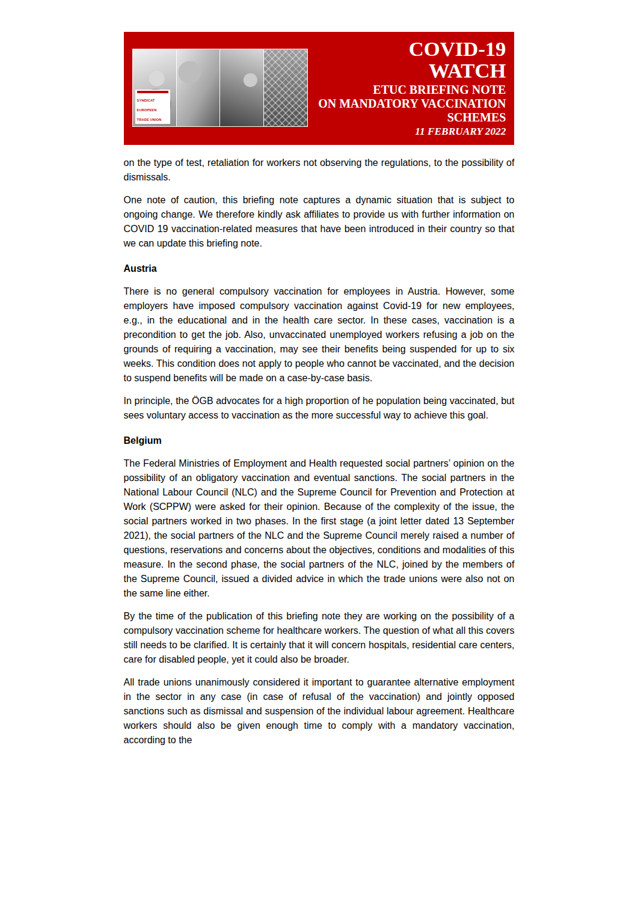SYNDICAT
EUROPEEN
TRADE UNION
COVID-19
WATCH
ETUC BRIEFING NOTE
ON MANDATORY VACCINATION SCHEMES
11 FEBRUARY 2022
on the type of test, retaliation for workers not observing the regulations, to the possibility of dismissals.
One note of caution, this briefing note captures a dynamic situation that is subject to ongoing change. We therefore kindly ask affiliates to provide us with further information on COVID 19 vaccination-related measures that have been introduced in their country so that we can update this briefing note.
Austria
There is no general compulsory vaccination for employees in Austria. However, some employers have imposed compulsory vaccination against Covid-19 for new employees, e.g., in the educational and in the health care sector. In these cases, vaccination is a precondition to get the job. Also, unvaccinated unemployed workers refusing a job on the grounds of requiring a vaccination, may see their benefits being suspended for up to six weeks. This condition does not apply to people who cannot be vaccinated, and the decision to suspend benefits will be made on a case-by-case basis.
In principle, the ÖGB advocates for a high proportion of he population being vaccinated, but sees voluntary access to vaccination as the more successful way to achieve this goal.
Belgium
The Federal Ministries of Employment and Health requested social partners’ opinion on the possibility of an obligatory vaccination and eventual sanctions. The social partners in the National Labour Council (NLC) and the Supreme Council for Prevention and Protection at Work (SCPPW) were asked for their opinion. Because of the complexity of the issue, the social partners worked in two phases. In the first stage (a joint letter dated 13 September 2021), the social partners of the NLC and the Supreme Council merely raised a number of questions, reservations and concerns about the objectives, conditions and modalities of this measure. In the second phase, the social partners of the NLC, joined by the members of the Supreme Council, issued a divided advice in which the trade unions were also not on the same line either.
By the time of the publication of this briefing note they are working on the possibility of a compulsory vaccination scheme for healthcare workers. The question of what all this covers still needs to be clarified. It is certainly that it will concern hospitals, residential care centers, care for disabled people, yet it could also be broader.
All trade unions unanimously considered it important to guarantee alternative employment in the sector in any case (in case of refusal of the vaccination) and jointly opposed sanctions such as dismissal and suspension of the individual labour agreement. Healthcare workers should also be given enough time to comply with a mandatory vaccination, according to the